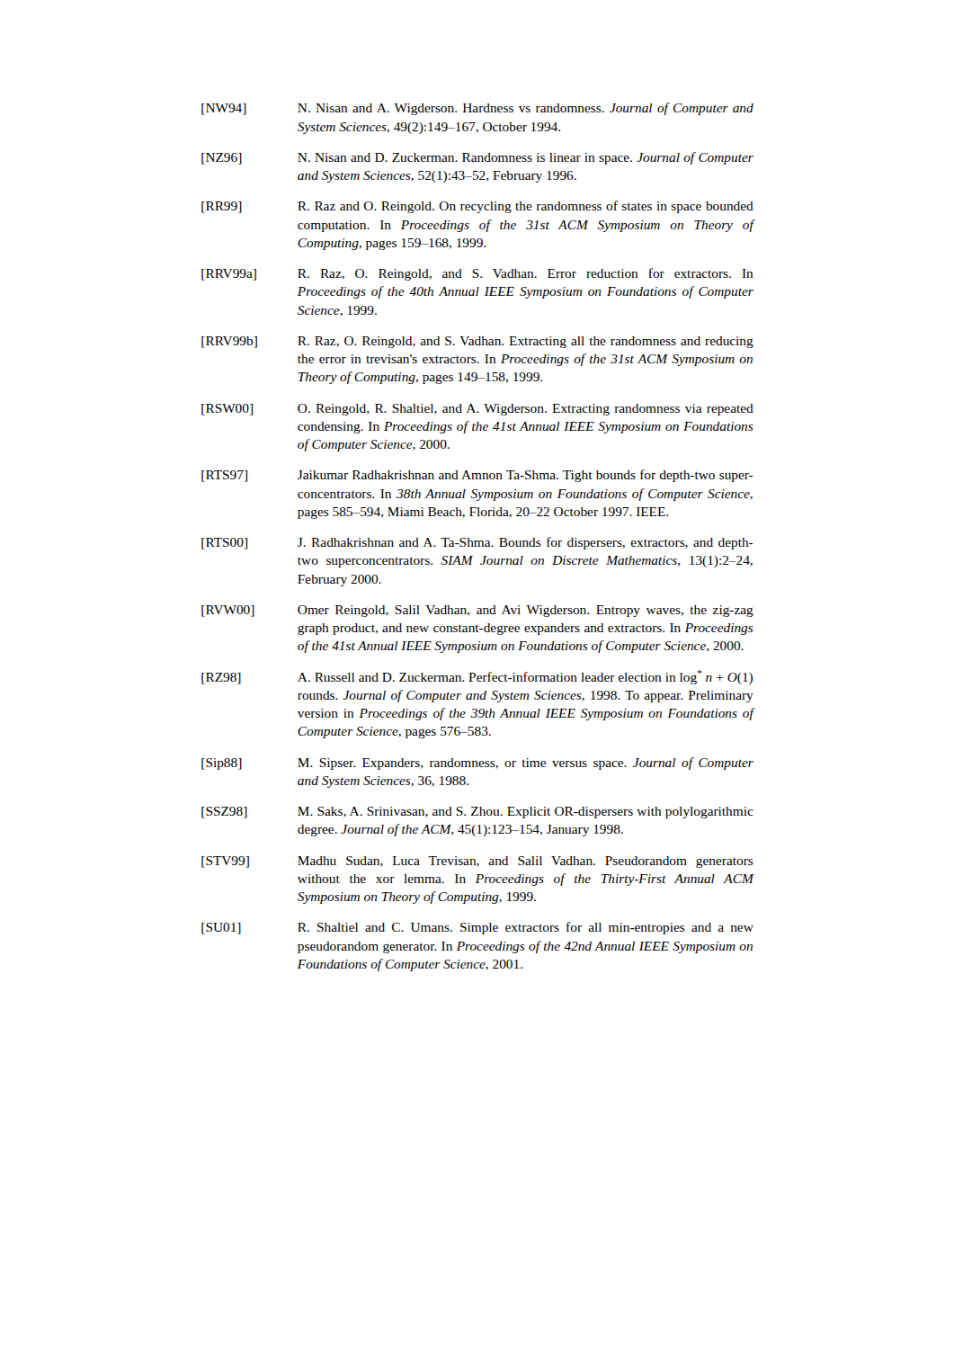[NW94]
N. Nisan and A. Wigderson. Hardness vs randomness. Journal of Computer and System Sciences, 49(2):149–167, October 1994.
[NZ96]
N. Nisan and D. Zuckerman. Randomness is linear in space. Journal of Computer and System Sciences, 52(1):43–52, February 1996.
[RR99]
R. Raz and O. Reingold. On recycling the randomness of states in space bounded computation. In Proceedings of the 31st ACM Symposium on Theory of Computing, pages 159–168, 1999.
[RRV99a]
R. Raz, O. Reingold, and S. Vadhan. Error reduction for extractors. In Proceedings of the 40th Annual IEEE Symposium on Foundations of Computer Science, 1999.
[RRV99b]
R. Raz, O. Reingold, and S. Vadhan. Extracting all the randomness and reducing the error in trevisan's extractors. In Proceedings of the 31st ACM Symposium on Theory of Computing, pages 149–158, 1999.
[RSW00]
O. Reingold, R. Shaltiel, and A. Wigderson. Extracting randomness via repeated condensing. In Proceedings of the 41st Annual IEEE Symposium on Foundations of Computer Science, 2000.
[RTS97]
Jaikumar Radhakrishnan and Amnon Ta-Shma. Tight bounds for depth-two super-concentrators. In 38th Annual Symposium on Foundations of Computer Science, pages 585–594, Miami Beach, Florida, 20–22 October 1997. IEEE.
[RTS00]
J. Radhakrishnan and A. Ta-Shma. Bounds for dispersers, extractors, and depth-two superconcentrators. SIAM Journal on Discrete Mathematics, 13(1):2–24, February 2000.
[RVW00]
Omer Reingold, Salil Vadhan, and Avi Wigderson. Entropy waves, the zig-zag graph product, and new constant-degree expanders and extractors. In Proceedings of the 41st Annual IEEE Symposium on Foundations of Computer Science, 2000.
[RZ98]
A. Russell and D. Zuckerman. Perfect-information leader election in log* n + O(1) rounds. Journal of Computer and System Sciences, 1998. To appear. Preliminary version in Proceedings of the 39th Annual IEEE Symposium on Foundations of Computer Science, pages 576–583.
[Sip88]
M. Sipser. Expanders, randomness, or time versus space. Journal of Computer and System Sciences, 36, 1988.
[SSZ98]
M. Saks, A. Srinivasan, and S. Zhou. Explicit OR-dispersers with polylogarithmic degree. Journal of the ACM, 45(1):123–154, January 1998.
[STV99]
Madhu Sudan, Luca Trevisan, and Salil Vadhan. Pseudorandom generators without the xor lemma. In Proceedings of the Thirty-First Annual ACM Symposium on Theory of Computing, 1999.
[SU01]
R. Shaltiel and C. Umans. Simple extractors for all min-entropies and a new pseudorandom generator. In Proceedings of the 42nd Annual IEEE Symposium on Foundations of Computer Science, 2001.